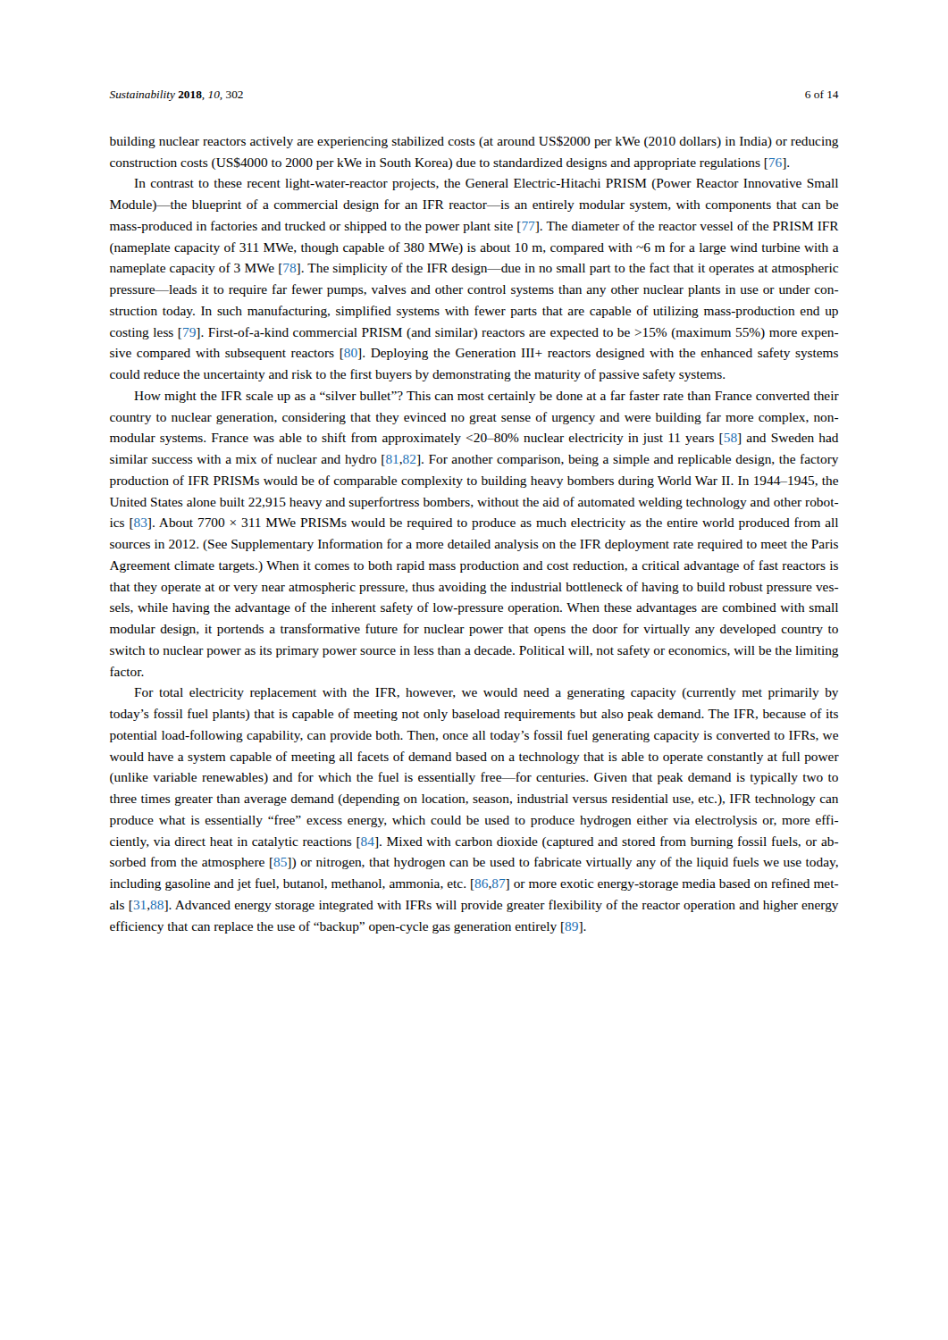Sustainability 2018, 10, 302
6 of 14
building nuclear reactors actively are experiencing stabilized costs (at around US$2000 per kWe (2010 dollars) in India) or reducing construction costs (US$4000 to 2000 per kWe in South Korea) due to standardized designs and appropriate regulations [76].
In contrast to these recent light-water-reactor projects, the General Electric-Hitachi PRISM (Power Reactor Innovative Small Module)—the blueprint of a commercial design for an IFR reactor—is an entirely modular system, with components that can be mass-produced in factories and trucked or shipped to the power plant site [77]. The diameter of the reactor vessel of the PRISM IFR (nameplate capacity of 311 MWe, though capable of 380 MWe) is about 10 m, compared with ~6 m for a large wind turbine with a nameplate capacity of 3 MWe [78]. The simplicity of the IFR design—due in no small part to the fact that it operates at atmospheric pressure—leads it to require far fewer pumps, valves and other control systems than any other nuclear plants in use or under construction today. In such manufacturing, simplified systems with fewer parts that are capable of utilizing mass-production end up costing less [79]. First-of-a-kind commercial PRISM (and similar) reactors are expected to be >15% (maximum 55%) more expensive compared with subsequent reactors [80]. Deploying the Generation III+ reactors designed with the enhanced safety systems could reduce the uncertainty and risk to the first buyers by demonstrating the maturity of passive safety systems.
How might the IFR scale up as a “silver bullet”? This can most certainly be done at a far faster rate than France converted their country to nuclear generation, considering that they evinced no great sense of urgency and were building far more complex, non-modular systems. France was able to shift from approximately <20–80% nuclear electricity in just 11 years [58] and Sweden had similar success with a mix of nuclear and hydro [81,82]. For another comparison, being a simple and replicable design, the factory production of IFR PRISMs would be of comparable complexity to building heavy bombers during World War II. In 1944–1945, the United States alone built 22,915 heavy and superfortress bombers, without the aid of automated welding technology and other robotics [83]. About 7700 × 311 MWe PRISMs would be required to produce as much electricity as the entire world produced from all sources in 2012. (See Supplementary Information for a more detailed analysis on the IFR deployment rate required to meet the Paris Agreement climate targets.) When it comes to both rapid mass production and cost reduction, a critical advantage of fast reactors is that they operate at or very near atmospheric pressure, thus avoiding the industrial bottleneck of having to build robust pressure vessels, while having the advantage of the inherent safety of low-pressure operation. When these advantages are combined with small modular design, it portends a transformative future for nuclear power that opens the door for virtually any developed country to switch to nuclear power as its primary power source in less than a decade. Political will, not safety or economics, will be the limiting factor.
For total electricity replacement with the IFR, however, we would need a generating capacity (currently met primarily by today’s fossil fuel plants) that is capable of meeting not only baseload requirements but also peak demand. The IFR, because of its potential load-following capability, can provide both. Then, once all today’s fossil fuel generating capacity is converted to IFRs, we would have a system capable of meeting all facets of demand based on a technology that is able to operate constantly at full power (unlike variable renewables) and for which the fuel is essentially free—for centuries. Given that peak demand is typically two to three times greater than average demand (depending on location, season, industrial versus residential use, etc.), IFR technology can produce what is essentially “free” excess energy, which could be used to produce hydrogen either via electrolysis or, more efficiently, via direct heat in catalytic reactions [84]. Mixed with carbon dioxide (captured and stored from burning fossil fuels, or absorbed from the atmosphere [85]) or nitrogen, that hydrogen can be used to fabricate virtually any of the liquid fuels we use today, including gasoline and jet fuel, butanol, methanol, ammonia, etc. [86,87] or more exotic energy-storage media based on refined metals [31,88]. Advanced energy storage integrated with IFRs will provide greater flexibility of the reactor operation and higher energy efficiency that can replace the use of “backup” open-cycle gas generation entirely [89].